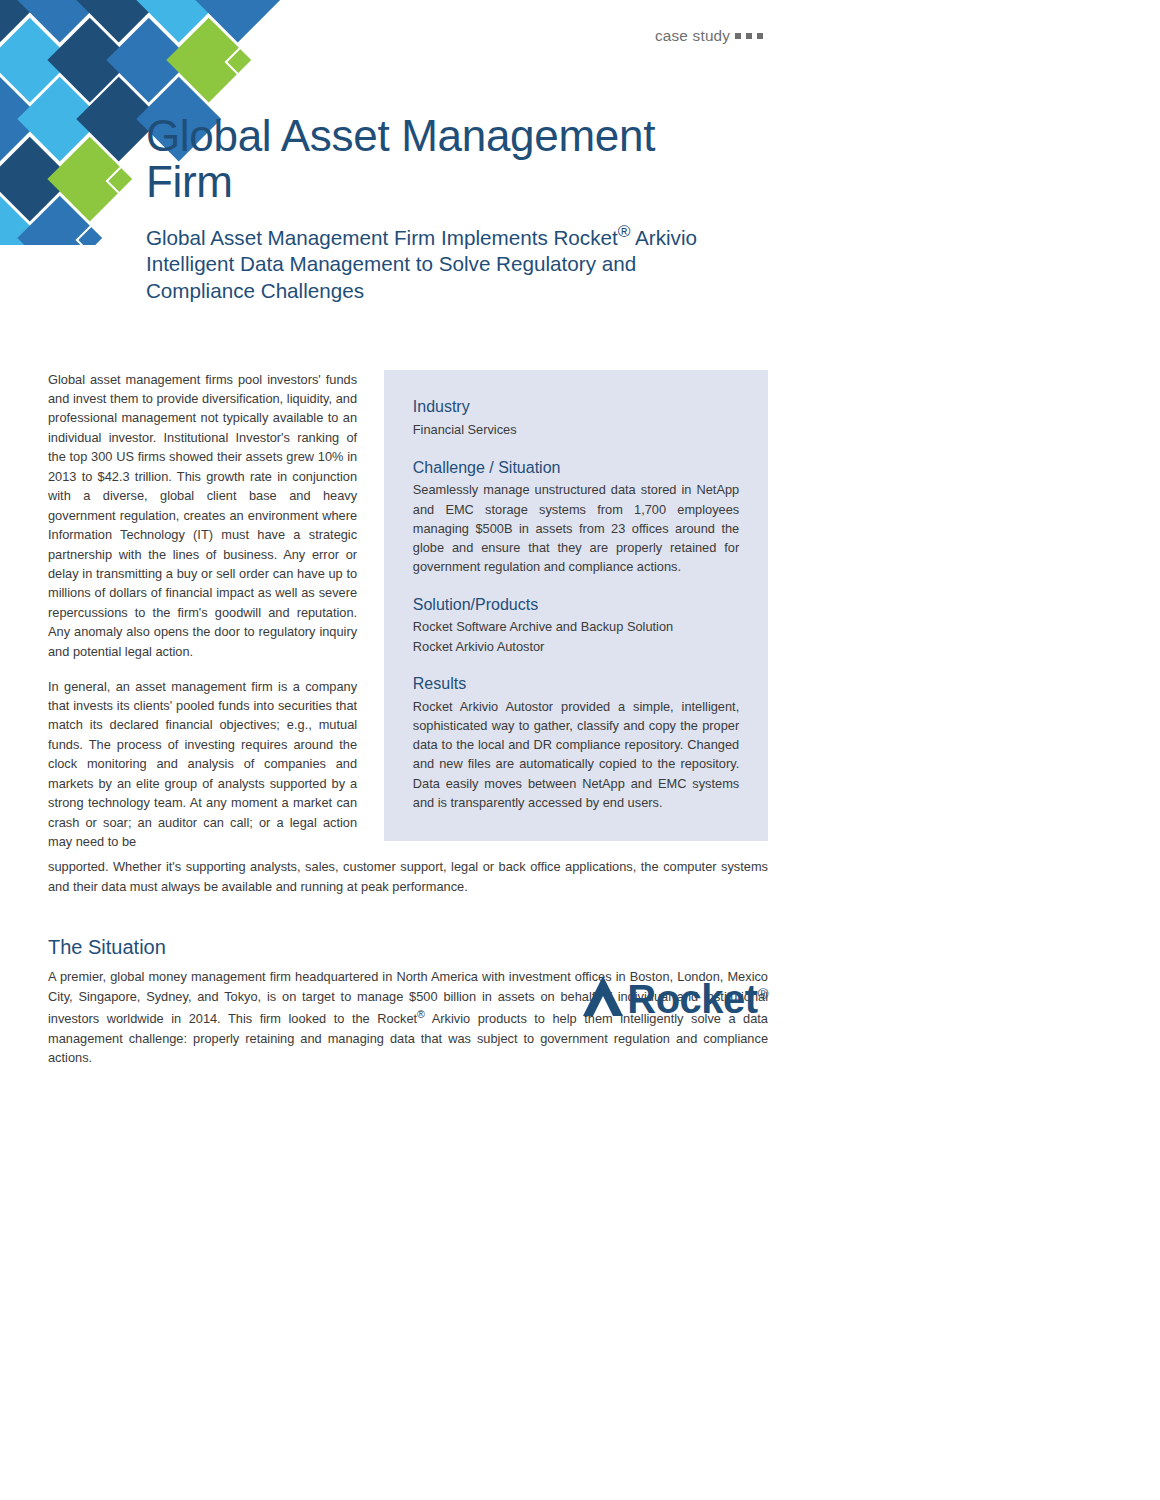case study
Global Asset Management
Firm
Global Asset Management Firm Implements Rocket® Arkivio Intelligent Data Management to Solve Regulatory and Compliance Challenges
Global asset management firms pool investors' funds and invest them to provide diversification, liquidity, and professional management not typically available to an individual investor. Institutional Investor's ranking of the top 300 US firms showed their assets grew 10% in 2013 to $42.3 trillion. This growth rate in conjunction with a diverse, global client base and heavy government regulation, creates an environment where Information Technology (IT) must have a strategic partnership with the lines of business. Any error or delay in transmitting a buy or sell order can have up to millions of dollars of financial impact as well as severe repercussions to the firm's goodwill and reputation. Any anomaly also opens the door to regulatory inquiry and potential legal action.
In general, an asset management firm is a company that invests its clients' pooled funds into securities that match its declared financial objectives; e.g., mutual funds. The process of investing requires around the clock monitoring and analysis of companies and markets by an elite group of analysts supported by a strong technology team. At any moment a market can crash or soar; an auditor can call; or a legal action may need to be
Industry
Financial Services
Challenge / Situation
Seamlessly manage unstructured data stored in NetApp and EMC storage systems from 1,700 employees managing $500B in assets from 23 offices around the globe and ensure that they are properly retained for government regulation and compliance actions.
Solution/Products
Rocket Software Archive and Backup Solution
Rocket Arkivio Autostor
Results
Rocket Arkivio Autostor provided a simple, intelligent, sophisticated way to gather, classify and copy the proper data to the local and DR compliance repository. Changed and new files are automatically copied to the repository. Data easily moves between NetApp and EMC systems and is transparently accessed by end users.
supported. Whether it's supporting analysts, sales, customer support, legal or back office applications, the computer systems and their data must always be available and running at peak performance.
The Situation
A premier, global money management firm headquartered in North America with investment offices in Boston, London, Mexico City, Singapore, Sydney, and Tokyo, is on target to manage $500 billion in assets on behalf of individual and institutional investors worldwide in 2014. This firm looked to the Rocket® Arkivio products to help them intelligently solve a data management challenge: properly retaining and managing data that was subject to government regulation and compliance actions.
Rocket®